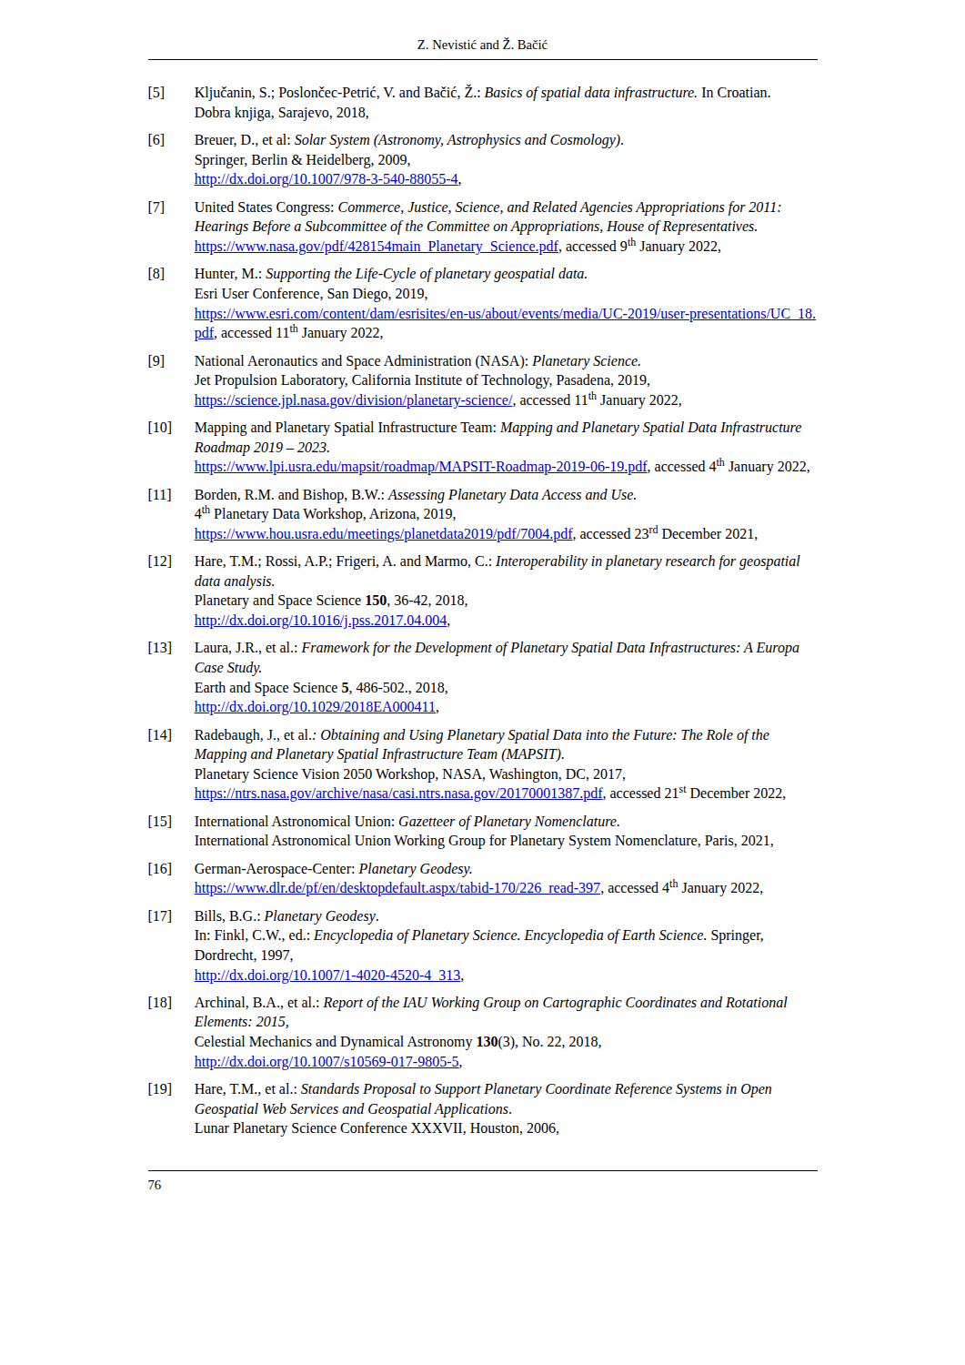Z. Nevistić and Ž. Bačić
[5] Ključanin, S.; Poslončec-Petrić, V. and Bačić, Ž.: Basics of spatial data infrastructure. In Croatian.
Dobra knjiga, Sarajevo, 2018,
[6] Breuer, D., et al: Solar System (Astronomy, Astrophysics and Cosmology).
Springer, Berlin & Heidelberg, 2009,
http://dx.doi.org/10.1007/978-3-540-88055-4,
[7] United States Congress: Commerce, Justice, Science, and Related Agencies Appropriations for 2011: Hearings Before a Subcommittee of the Committee on Appropriations, House of Representatives.
https://www.nasa.gov/pdf/428154main_Planetary_Science.pdf, accessed 9th January 2022,
[8] Hunter, M.: Supporting the Life-Cycle of planetary geospatial data.
Esri User Conference, San Diego, 2019,
https://www.esri.com/content/dam/esrisites/en-us/about/events/media/UC-2019/user-presentations/UC_18.pdf, accessed 11th January 2022,
[9] National Aeronautics and Space Administration (NASA): Planetary Science.
Jet Propulsion Laboratory, California Institute of Technology, Pasadena, 2019,
https://science.jpl.nasa.gov/division/planetary-science/, accessed 11th January 2022,
[10] Mapping and Planetary Spatial Infrastructure Team: Mapping and Planetary Spatial Data Infrastructure Roadmap 2019 – 2023.
https://www.lpi.usra.edu/mapsit/roadmap/MAPSIT-Roadmap-2019-06-19.pdf, accessed 4th January 2022,
[11] Borden, R.M. and Bishop, B.W.: Assessing Planetary Data Access and Use.
4th Planetary Data Workshop, Arizona, 2019,
https://www.hou.usra.edu/meetings/planetdata2019/pdf/7004.pdf, accessed 23rd December 2021,
[12] Hare, T.M.; Rossi, A.P.; Frigeri, A. and Marmo, C.: Interoperability in planetary research for geospatial data analysis.
Planetary and Space Science 150, 36-42, 2018,
http://dx.doi.org/10.1016/j.pss.2017.04.004,
[13] Laura, J.R., et al.: Framework for the Development of Planetary Spatial Data Infrastructures: A Europa Case Study.
Earth and Space Science 5, 486-502., 2018,
http://dx.doi.org/10.1029/2018EA000411,
[14] Radebaugh, J., et al.: Obtaining and Using Planetary Spatial Data into the Future: The Role of the Mapping and Planetary Spatial Infrastructure Team (MAPSIT).
Planetary Science Vision 2050 Workshop, NASA, Washington, DC, 2017,
https://ntrs.nasa.gov/archive/nasa/casi.ntrs.nasa.gov/20170001387.pdf, accessed 21st December 2022,
[15] International Astronomical Union: Gazetteer of Planetary Nomenclature.
International Astronomical Union Working Group for Planetary System Nomenclature, Paris, 2021,
[16] German-Aerospace-Center: Planetary Geodesy.
https://www.dlr.de/pf/en/desktopdefault.aspx/tabid-170/226_read-397, accessed 4th January 2022,
[17] Bills, B.G.: Planetary Geodesy.
In: Finkl, C.W., ed.: Encyclopedia of Planetary Science. Encyclopedia of Earth Science. Springer, Dordrecht, 1997,
http://dx.doi.org/10.1007/1-4020-4520-4_313,
[18] Archinal, B.A., et al.: Report of the IAU Working Group on Cartographic Coordinates and Rotational Elements: 2015,
Celestial Mechanics and Dynamical Astronomy 130(3), No. 22, 2018,
http://dx.doi.org/10.1007/s10569-017-9805-5,
[19] Hare, T.M., et al.: Standards Proposal to Support Planetary Coordinate Reference Systems in Open Geospatial Web Services and Geospatial Applications.
Lunar Planetary Science Conference XXXVII, Houston, 2006,
76